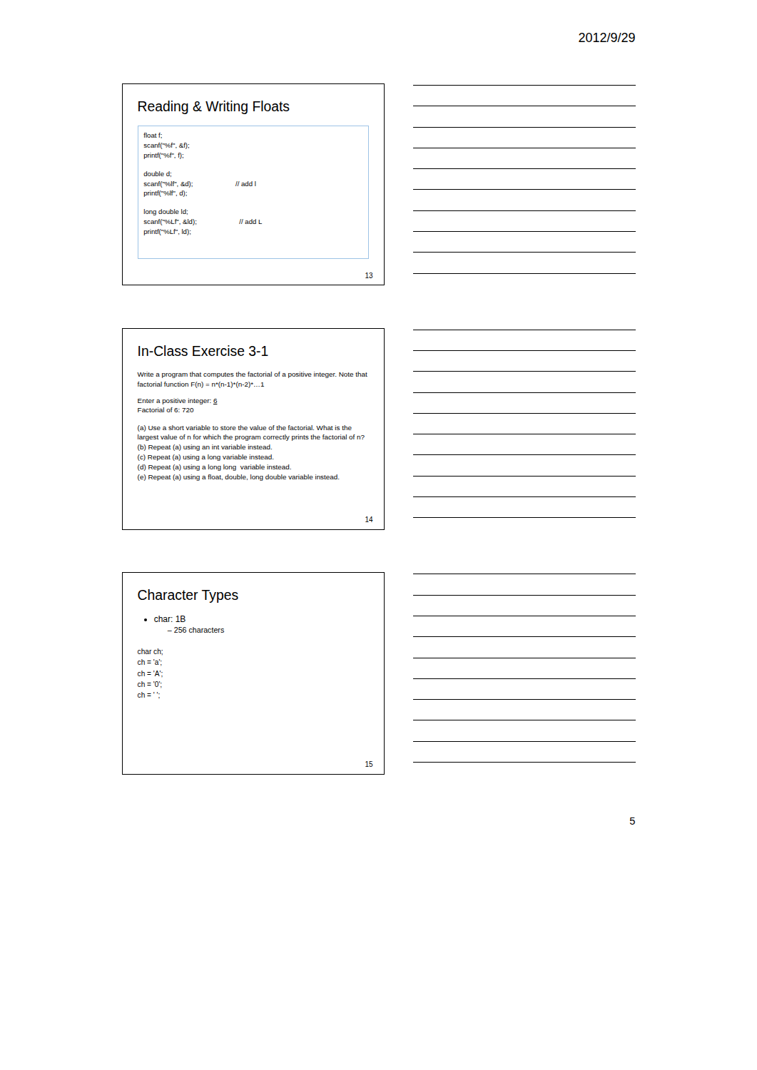2012/9/29
Reading & Writing Floats
float f;
scanf("%f", &f);
printf("%f", f);
double d;
scanf("%lf", &d);// add l
printf("%lf", d);
long double ld;
scanf("%Lf", &ld);// add L
printf("%Lf", ld);
13
In-Class Exercise 3-1
Write a program that computes the factorial of a positive integer. Note that factorial function F(n) = n*(n-1)*(n-2)*…1
Enter a positive integer: 6
Factorial of 6: 720
(a) Use a short variable to store the value of the factorial. What is the largest value of n for which the program correctly prints the factorial of n?
(b) Repeat (a) using an int variable instead.
(c) Repeat (a) using a long variable instead.
(d) Repeat (a) using a long long variable instead.
(e) Repeat (a) using a float, double, long double variable instead.
14
Character Types
char: 1B
256 characters
char ch;
ch = 'a';
ch = 'A';
ch = '0';
ch = ' ';
15
5